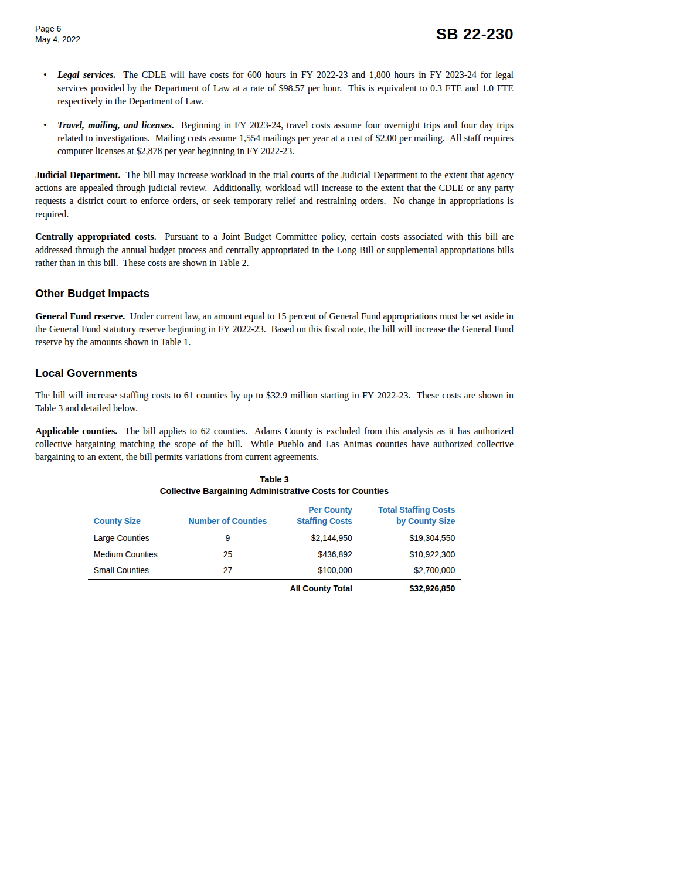Page 6
May 4, 2022
SB 22-230
Legal services. The CDLE will have costs for 600 hours in FY 2022-23 and 1,800 hours in FY 2023-24 for legal services provided by the Department of Law at a rate of $98.57 per hour. This is equivalent to 0.3 FTE and 1.0 FTE respectively in the Department of Law.
Travel, mailing, and licenses. Beginning in FY 2023-24, travel costs assume four overnight trips and four day trips related to investigations. Mailing costs assume 1,554 mailings per year at a cost of $2.00 per mailing. All staff requires computer licenses at $2,878 per year beginning in FY 2022-23.
Judicial Department. The bill may increase workload in the trial courts of the Judicial Department to the extent that agency actions are appealed through judicial review. Additionally, workload will increase to the extent that the CDLE or any party requests a district court to enforce orders, or seek temporary relief and restraining orders. No change in appropriations is required.
Centrally appropriated costs. Pursuant to a Joint Budget Committee policy, certain costs associated with this bill are addressed through the annual budget process and centrally appropriated in the Long Bill or supplemental appropriations bills rather than in this bill. These costs are shown in Table 2.
Other Budget Impacts
General Fund reserve. Under current law, an amount equal to 15 percent of General Fund appropriations must be set aside in the General Fund statutory reserve beginning in FY 2022-23. Based on this fiscal note, the bill will increase the General Fund reserve by the amounts shown in Table 1.
Local Governments
The bill will increase staffing costs to 61 counties by up to $32.9 million starting in FY 2022-23. These costs are shown in Table 3 and detailed below.
Applicable counties. The bill applies to 62 counties. Adams County is excluded from this analysis as it has authorized collective bargaining matching the scope of the bill. While Pueblo and Las Animas counties have authorized collective bargaining to an extent, the bill permits variations from current agreements.
Table 3 Collective Bargaining Administrative Costs for Counties
| County Size | Number of Counties | Per County Staffing Costs | Total Staffing Costs by County Size |
| --- | --- | --- | --- |
| Large Counties | 9 | $2,144,950 | $19,304,550 |
| Medium Counties | 25 | $436,892 | $10,922,300 |
| Small Counties | 27 | $100,000 | $2,700,000 |
| All County Total | $32,926,850 |